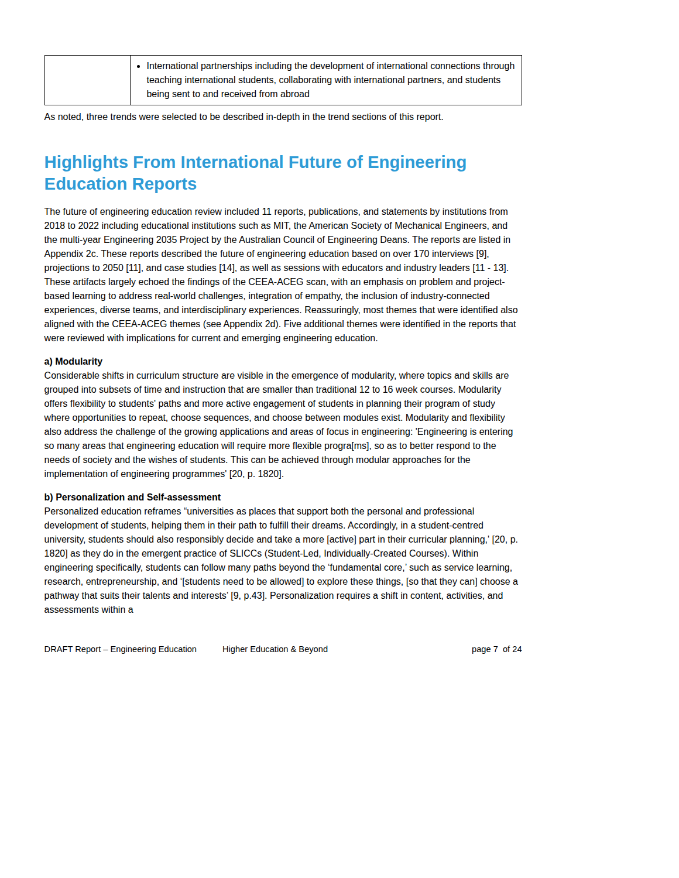| | International partnerships including the development of international connections through teaching international students, collaborating with international partners, and students being sent to and received from abroad |
As noted, three trends were selected to be described in-depth in the trend sections of this report.
Highlights From International Future of Engineering Education Reports
The future of engineering education review included 11 reports, publications, and statements by institutions from 2018 to 2022 including educational institutions such as MIT, the American Society of Mechanical Engineers, and the multi-year Engineering 2035 Project by the Australian Council of Engineering Deans. The reports are listed in Appendix 2c. These reports described the future of engineering education based on over 170 interviews [9], projections to 2050 [11], and case studies [14], as well as sessions with educators and industry leaders [11 - 13]. These artifacts largely echoed the findings of the CEEA-ACEG scan, with an emphasis on problem and project-based learning to address real-world challenges, integration of empathy, the inclusion of industry-connected experiences, diverse teams, and interdisciplinary experiences. Reassuringly, most themes that were identified also aligned with the CEEA-ACEG themes (see Appendix 2d). Five additional themes were identified in the reports that were reviewed with implications for current and emerging engineering education.
a) Modularity
Considerable shifts in curriculum structure are visible in the emergence of modularity, where topics and skills are grouped into subsets of time and instruction that are smaller than traditional 12 to 16 week courses. Modularity offers flexibility to students' paths and more active engagement of students in planning their program of study where opportunities to repeat, choose sequences, and choose between modules exist. Modularity and flexibility also address the challenge of the growing applications and areas of focus in engineering: 'Engineering is entering so many areas that engineering education will require more flexible progra[ms], so as to better respond to the needs of society and the wishes of students. This can be achieved through modular approaches for the implementation of engineering programmes' [20, p. 1820].
b) Personalization and Self-assessment
Personalized education reframes “universities as places that support both the personal and professional development of students, helping them in their path to fulfill their dreams. Accordingly, in a student-centred university, students should also responsibly decide and take a more [active] part in their curricular planning,' [20, p. 1820] as they do in the emergent practice of SLICCs (Student-Led, Individually-Created Courses). Within engineering specifically, students can follow many paths beyond the ‘fundamental core,’ such as service learning, research, entrepreneurship, and ‘[students need to be allowed] to explore these things, [so that they can] choose a pathway that suits their talents and interests’ [9, p.43]. Personalization requires a shift in content, activities, and assessments within a
DRAFT Report – Engineering Education Higher Education & Beyond page 7 of 24